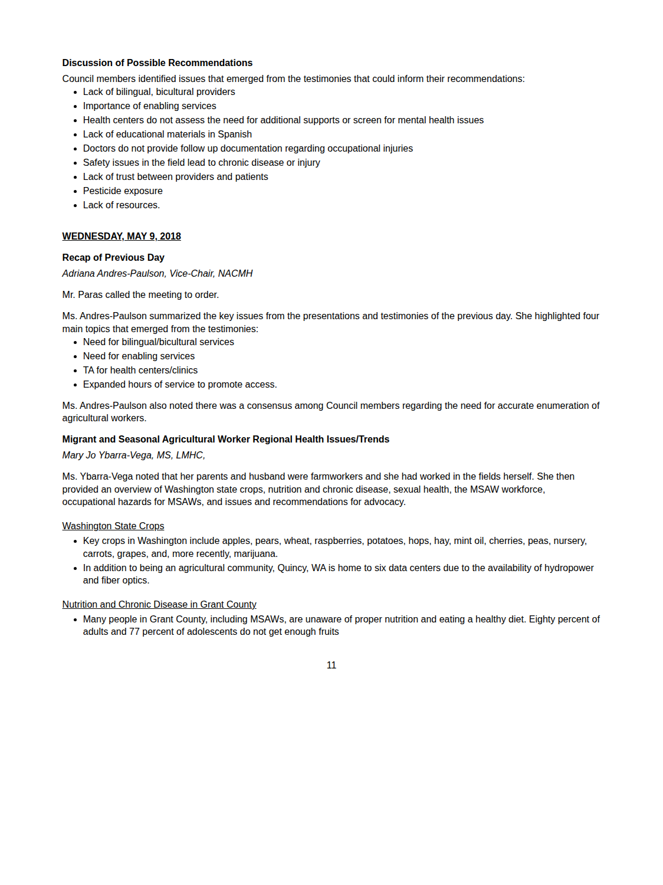Discussion of Possible Recommendations
Council members identified issues that emerged from the testimonies that could inform their recommendations:
Lack of bilingual, bicultural providers
Importance of enabling services
Health centers do not assess the need for additional supports or screen for mental health issues
Lack of educational materials in Spanish
Doctors do not provide follow up documentation regarding occupational injuries
Safety issues in the field lead to chronic disease or injury
Lack of trust between providers and patients
Pesticide exposure
Lack of resources.
WEDNESDAY, MAY 9, 2018
Recap of Previous Day
Adriana Andres-Paulson, Vice-Chair, NACMH
Mr. Paras called the meeting to order.
Ms. Andres-Paulson summarized the key issues from the presentations and testimonies of the previous day. She highlighted four main topics that emerged from the testimonies:
Need for bilingual/bicultural services
Need for enabling services
TA for health centers/clinics
Expanded hours of service to promote access.
Ms. Andres-Paulson also noted there was a consensus among Council members regarding the need for accurate enumeration of agricultural workers.
Migrant and Seasonal Agricultural Worker Regional Health Issues/Trends
Mary Jo Ybarra-Vega, MS, LMHC,
Ms. Ybarra-Vega noted that her parents and husband were farmworkers and she had worked in the fields herself. She then provided an overview of Washington state crops, nutrition and chronic disease, sexual health, the MSAW workforce, occupational hazards for MSAWs, and issues and recommendations for advocacy.
Washington State Crops
Key crops in Washington include apples, pears, wheat, raspberries, potatoes, hops, hay, mint oil, cherries, peas, nursery, carrots, grapes, and, more recently, marijuana.
In addition to being an agricultural community, Quincy, WA is home to six data centers due to the availability of hydropower and fiber optics.
Nutrition and Chronic Disease in Grant County
Many people in Grant County, including MSAWs, are unaware of proper nutrition and eating a healthy diet. Eighty percent of adults and 77 percent of adolescents do not get enough fruits
11